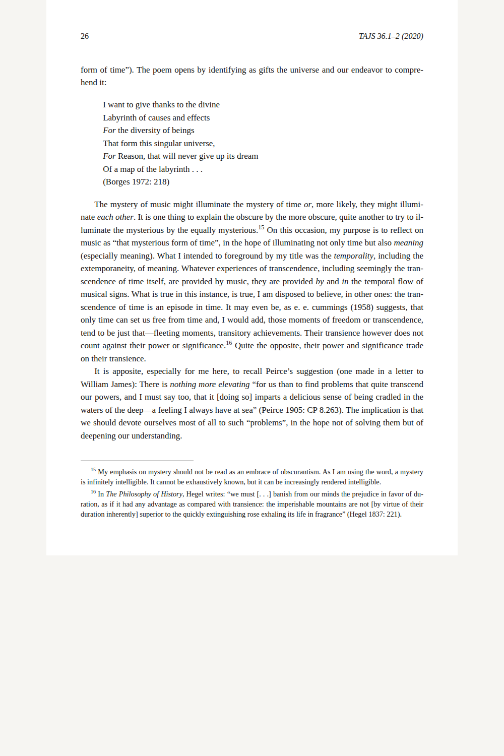26 TAJS 36.1–2 (2020)
form of time”). The poem opens by identifying as gifts the universe and our endeavor to comprehend it:
I want to give thanks to the divine
Labyrinth of causes and effects
For the diversity of beings
That form this singular universe,
For Reason, that will never give up its dream
Of a map of the labyrinth . . .
(Borges 1972: 218)
The mystery of music might illuminate the mystery of time or, more likely, they might illuminate each other. It is one thing to explain the obscure by the more obscure, quite another to try to illuminate the mysterious by the equally mysterious.15 On this occasion, my purpose is to reflect on music as “that mysterious form of time”, in the hope of illuminating not only time but also meaning (especially meaning). What I intended to foreground by my title was the temporality, including the extemporaneity, of meaning. Whatever experiences of transcendence, including seemingly the transcendence of time itself, are provided by music, they are provided by and in the temporal flow of musical signs. What is true in this instance, is true, I am disposed to believe, in other ones: the transcendence of time is an episode in time. It may even be, as e. e. cummings (1958) suggests, that only time can set us free from time and, I would add, those moments of freedom or transcendence, tend to be just that—fleeting moments, transitory achievements. Their transience however does not count against their power or significance.16 Quite the opposite, their power and significance trade on their transience.
It is apposite, especially for me here, to recall Peirce’s suggestion (one made in a letter to William James): There is nothing more elevating “for us than to find problems that quite transcend our powers, and I must say too, that it [doing so] imparts a delicious sense of being cradled in the waters of the deep—a feeling I always have at sea” (Peirce 1905: CP 8.263). The implication is that we should devote ourselves most of all to such “problems”, in the hope not of solving them but of deepening our understanding.
15 My emphasis on mystery should not be read as an embrace of obscurantism. As I am using the word, a mystery is infinitely intelligible. It cannot be exhaustively known, but it can be increasingly rendered intelligible.
16 In The Philosophy of History, Hegel writes: “we must [. . .] banish from our minds the prejudice in favor of duration, as if it had any advantage as compared with transience: the imperishable mountains are not [by virtue of their duration inherently] superior to the quickly extinguishing rose exhaling its life in fragrance” (Hegel 1837: 221).